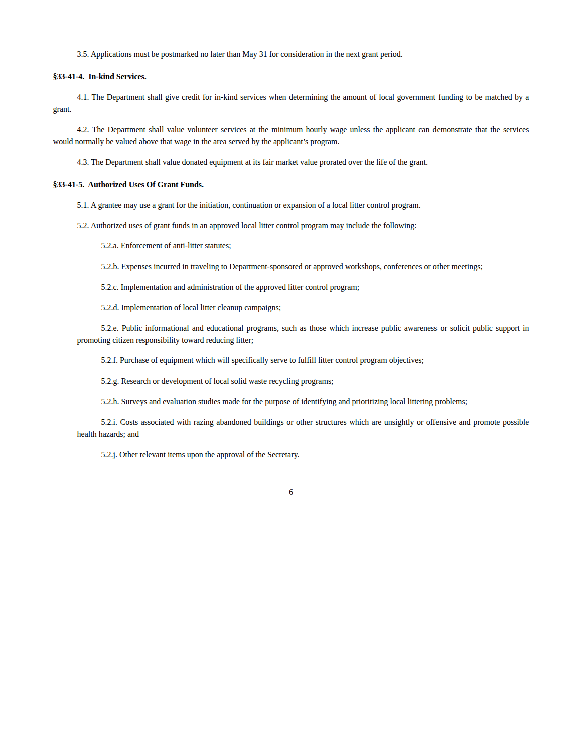3.5. Applications must be postmarked no later than May 31 for consideration in the next grant period.
§33-41-4. In-kind Services.
4.1. The Department shall give credit for in-kind services when determining the amount of local government funding to be matched by a grant.
4.2. The Department shall value volunteer services at the minimum hourly wage unless the applicant can demonstrate that the services would normally be valued above that wage in the area served by the applicant’s program.
4.3. The Department shall value donated equipment at its fair market value prorated over the life of the grant.
§33-41-5. Authorized Uses Of Grant Funds.
5.1. A grantee may use a grant for the initiation, continuation or expansion of a local litter control program.
5.2. Authorized uses of grant funds in an approved local litter control program may include the following:
5.2.a. Enforcement of anti-litter statutes;
5.2.b. Expenses incurred in traveling to Department-sponsored or approved workshops, conferences or other meetings;
5.2.c. Implementation and administration of the approved litter control program;
5.2.d. Implementation of local litter cleanup campaigns;
5.2.e. Public informational and educational programs, such as those which increase public awareness or solicit public support in promoting citizen responsibility toward reducing litter;
5.2.f. Purchase of equipment which will specifically serve to fulfill litter control program objectives;
5.2.g. Research or development of local solid waste recycling programs;
5.2.h. Surveys and evaluation studies made for the purpose of identifying and prioritizing local littering problems;
5.2.i. Costs associated with razing abandoned buildings or other structures which are unsightly or offensive and promote possible health hazards; and
5.2.j. Other relevant items upon the approval of the Secretary.
6